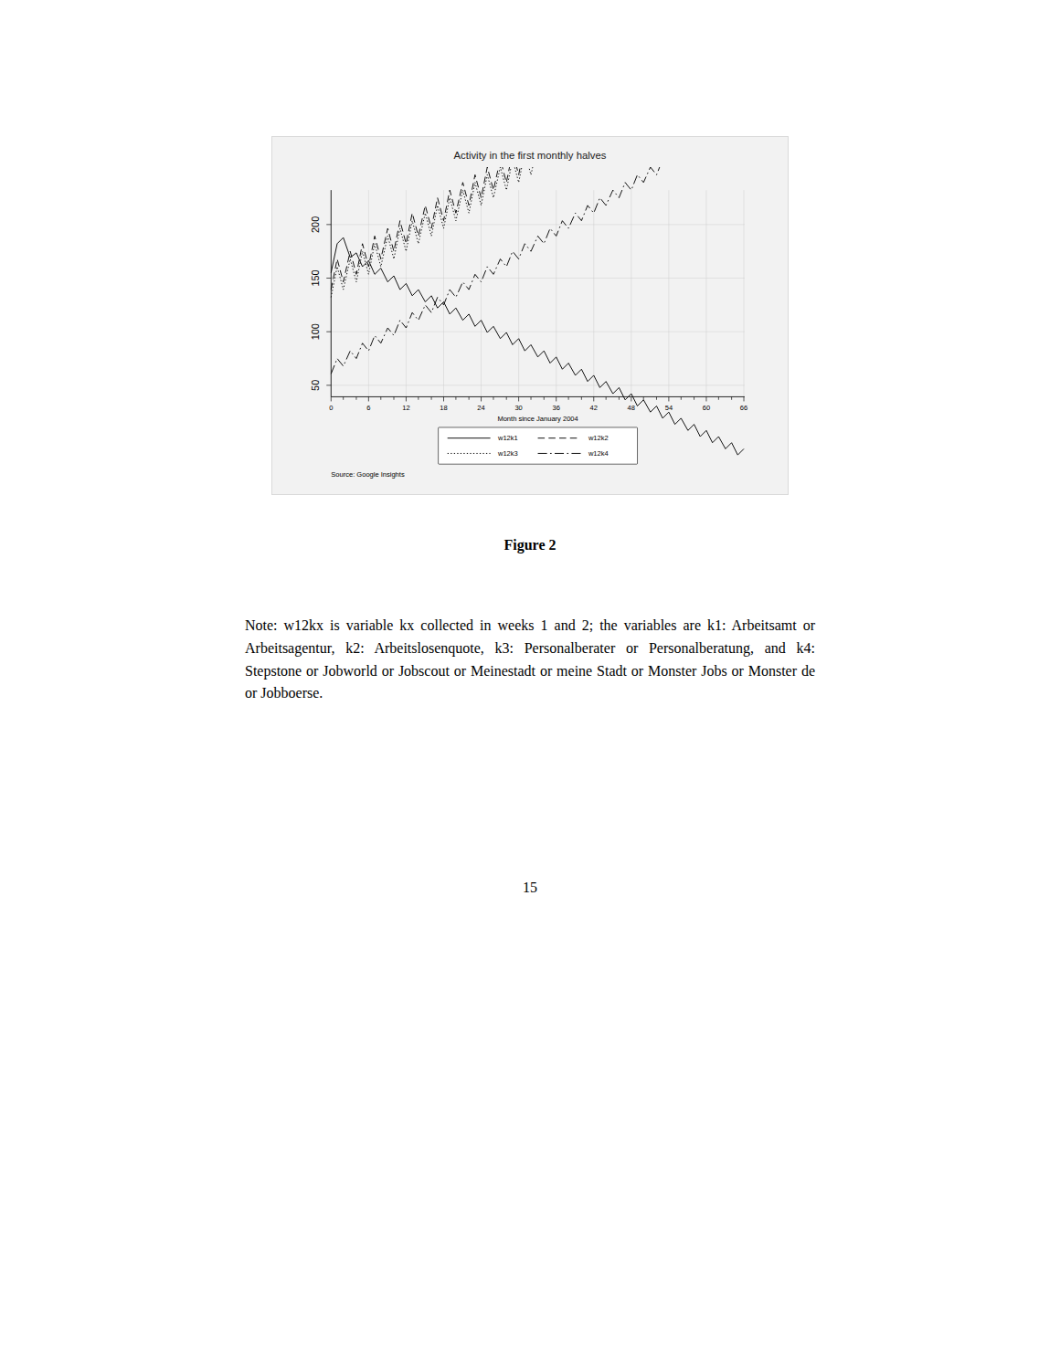Activity in the first monthly halves
50 100 150 200 0 6 12 18 24 30 36 42 48 54 60 66 Month since January 2004 w12k1 w12k2 w12k3 w12k4 Source: Google Insights
Figure 2
Note: w12kx is variable kx collected in weeks 1 and 2; the variables are k1: Arbeitsamt or Arbeitsagentur, k2: Arbeitslosenquote, k3: Personalberater or Personalberatung, and k4: Stepstone or Jobworld or Jobscout or Meinestadt or meine Stadt or Monster Jobs or Monster de or Jobboerse.
15